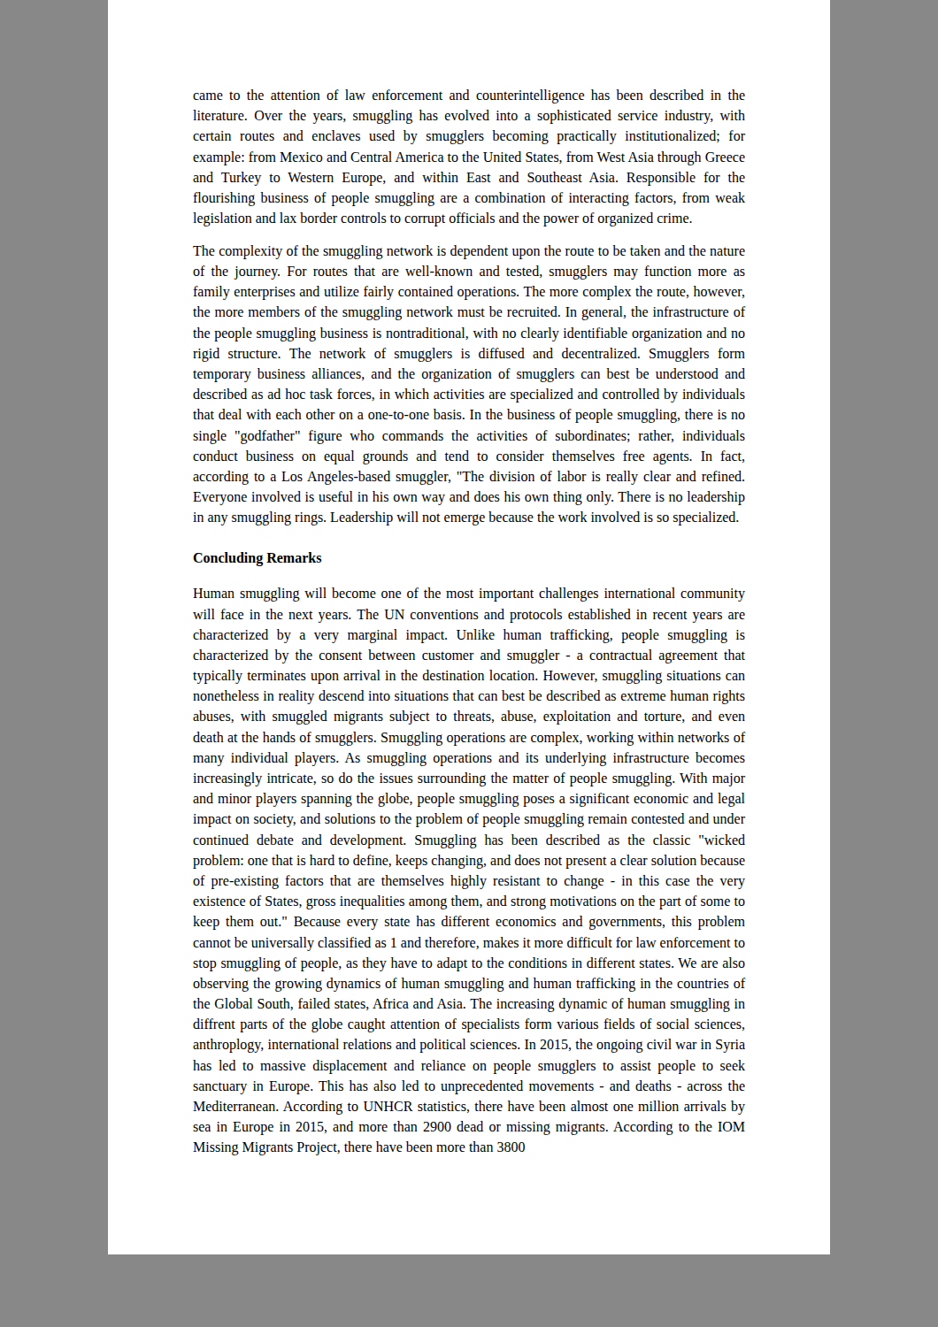came to the attention of law enforcement and counterintelligence has been described in the literature. Over the years, smuggling has evolved into a sophisticated service industry, with certain routes and enclaves used by smugglers becoming practically institutionalized; for example: from Mexico and Central America to the United States, from West Asia through Greece and Turkey to Western Europe, and within East and Southeast Asia. Responsible for the flourishing business of people smuggling are a combination of interacting factors, from weak legislation and lax border controls to corrupt officials and the power of organized crime.
The complexity of the smuggling network is dependent upon the route to be taken and the nature of the journey. For routes that are well-known and tested, smugglers may function more as family enterprises and utilize fairly contained operations. The more complex the route, however, the more members of the smuggling network must be recruited. In general, the infrastructure of the people smuggling business is nontraditional, with no clearly identifiable organization and no rigid structure. The network of smugglers is diffused and decentralized. Smugglers form temporary business alliances, and the organization of smugglers can best be understood and described as ad hoc task forces, in which activities are specialized and controlled by individuals that deal with each other on a one-to-one basis. In the business of people smuggling, there is no single "godfather" figure who commands the activities of subordinates; rather, individuals conduct business on equal grounds and tend to consider themselves free agents. In fact, according to a Los Angeles-based smuggler, "The division of labor is really clear and refined. Everyone involved is useful in his own way and does his own thing only. There is no leadership in any smuggling rings. Leadership will not emerge because the work involved is so specialized.
Concluding Remarks
Human smuggling will become one of the most important challenges international community will face in the next years. The UN conventions and protocols established in recent years are characterized by a very marginal impact. Unlike human trafficking, people smuggling is characterized by the consent between customer and smuggler - a contractual agreement that typically terminates upon arrival in the destination location. However, smuggling situations can nonetheless in reality descend into situations that can best be described as extreme human rights abuses, with smuggled migrants subject to threats, abuse, exploitation and torture, and even death at the hands of smugglers. Smuggling operations are complex, working within networks of many individual players. As smuggling operations and its underlying infrastructure becomes increasingly intricate, so do the issues surrounding the matter of people smuggling. With major and minor players spanning the globe, people smuggling poses a significant economic and legal impact on society, and solutions to the problem of people smuggling remain contested and under continued debate and development. Smuggling has been described as the classic "wicked problem: one that is hard to define, keeps changing, and does not present a clear solution because of pre-existing factors that are themselves highly resistant to change - in this case the very existence of States, gross inequalities among them, and strong motivations on the part of some to keep them out." Because every state has different economics and governments, this problem cannot be universally classified as 1 and therefore, makes it more difficult for law enforcement to stop smuggling of people, as they have to adapt to the conditions in different states. We are also observing the growing dynamics of human smuggling and human trafficking in the countries of the Global South, failed states, Africa and Asia. The increasing dynamic of human smuggling in diffrent parts of the globe caught attention of specialists form various fields of social sciences, anthroplogy, international relations and political sciences. In 2015, the ongoing civil war in Syria has led to massive displacement and reliance on people smugglers to assist people to seek sanctuary in Europe. This has also led to unprecedented movements - and deaths - across the Mediterranean. According to UNHCR statistics, there have been almost one million arrivals by sea in Europe in 2015, and more than 2900 dead or missing migrants. According to the IOM Missing Migrants Project, there have been more than 3800